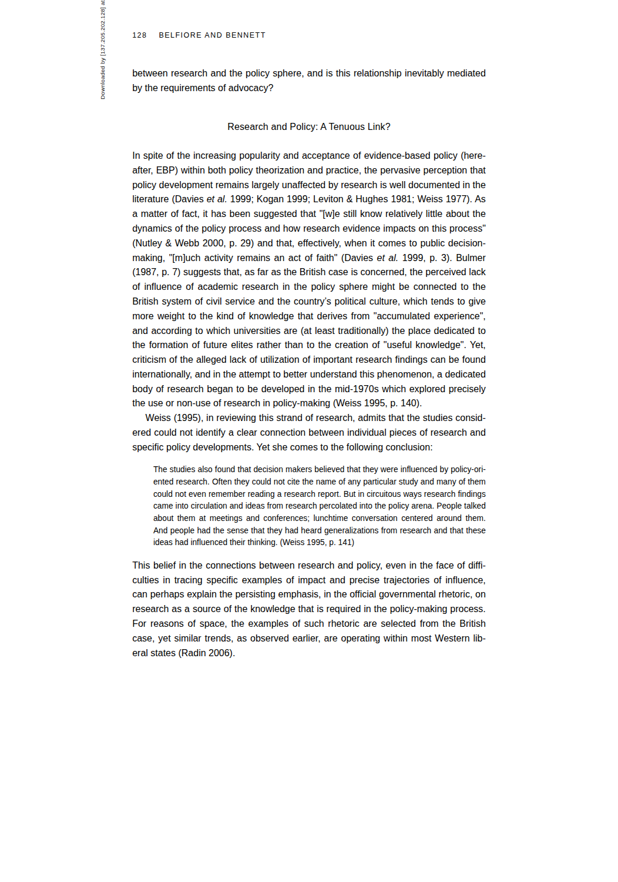Downloaded by [137.205.202.128] at 08:47 10 April 2013
128 BELFIORE AND BENNETT
between research and the policy sphere, and is this relationship inevitably mediated by the requirements of advocacy?
Research and Policy: A Tenuous Link?
In spite of the increasing popularity and acceptance of evidence-based policy (hereafter, EBP) within both policy theorization and practice, the pervasive perception that policy development remains largely unaffected by research is well documented in the literature (Davies et al. 1999; Kogan 1999; Leviton & Hughes 1981; Weiss 1977). As a matter of fact, it has been suggested that "[w]e still know relatively little about the dynamics of the policy process and how research evidence impacts on this process" (Nutley & Webb 2000, p. 29) and that, effectively, when it comes to public decision-making, "[m]uch activity remains an act of faith" (Davies et al. 1999, p. 3). Bulmer (1987, p. 7) suggests that, as far as the British case is concerned, the perceived lack of influence of academic research in the policy sphere might be connected to the British system of civil service and the country’s political culture, which tends to give more weight to the kind of knowledge that derives from "accumulated experience", and according to which universities are (at least traditionally) the place dedicated to the formation of future elites rather than to the creation of "useful knowledge". Yet, criticism of the alleged lack of utilization of important research findings can be found internationally, and in the attempt to better understand this phenomenon, a dedicated body of research began to be developed in the mid-1970s which explored precisely the use or non-use of research in policy-making (Weiss 1995, p. 140).
Weiss (1995), in reviewing this strand of research, admits that the studies considered could not identify a clear connection between individual pieces of research and specific policy developments. Yet she comes to the following conclusion:
The studies also found that decision makers believed that they were influenced by policy-oriented research. Often they could not cite the name of any particular study and many of them could not even remember reading a research report. But in circuitous ways research findings came into circulation and ideas from research percolated into the policy arena. People talked about them at meetings and conferences; lunchtime conversation centered around them. And people had the sense that they had heard generalizations from research and that these ideas had influenced their thinking. (Weiss 1995, p. 141)
This belief in the connections between research and policy, even in the face of difficulties in tracing specific examples of impact and precise trajectories of influence, can perhaps explain the persisting emphasis, in the official governmental rhetoric, on research as a source of the knowledge that is required in the policy-making process. For reasons of space, the examples of such rhetoric are selected from the British case, yet similar trends, as observed earlier, are operating within most Western liberal states (Radin 2006).